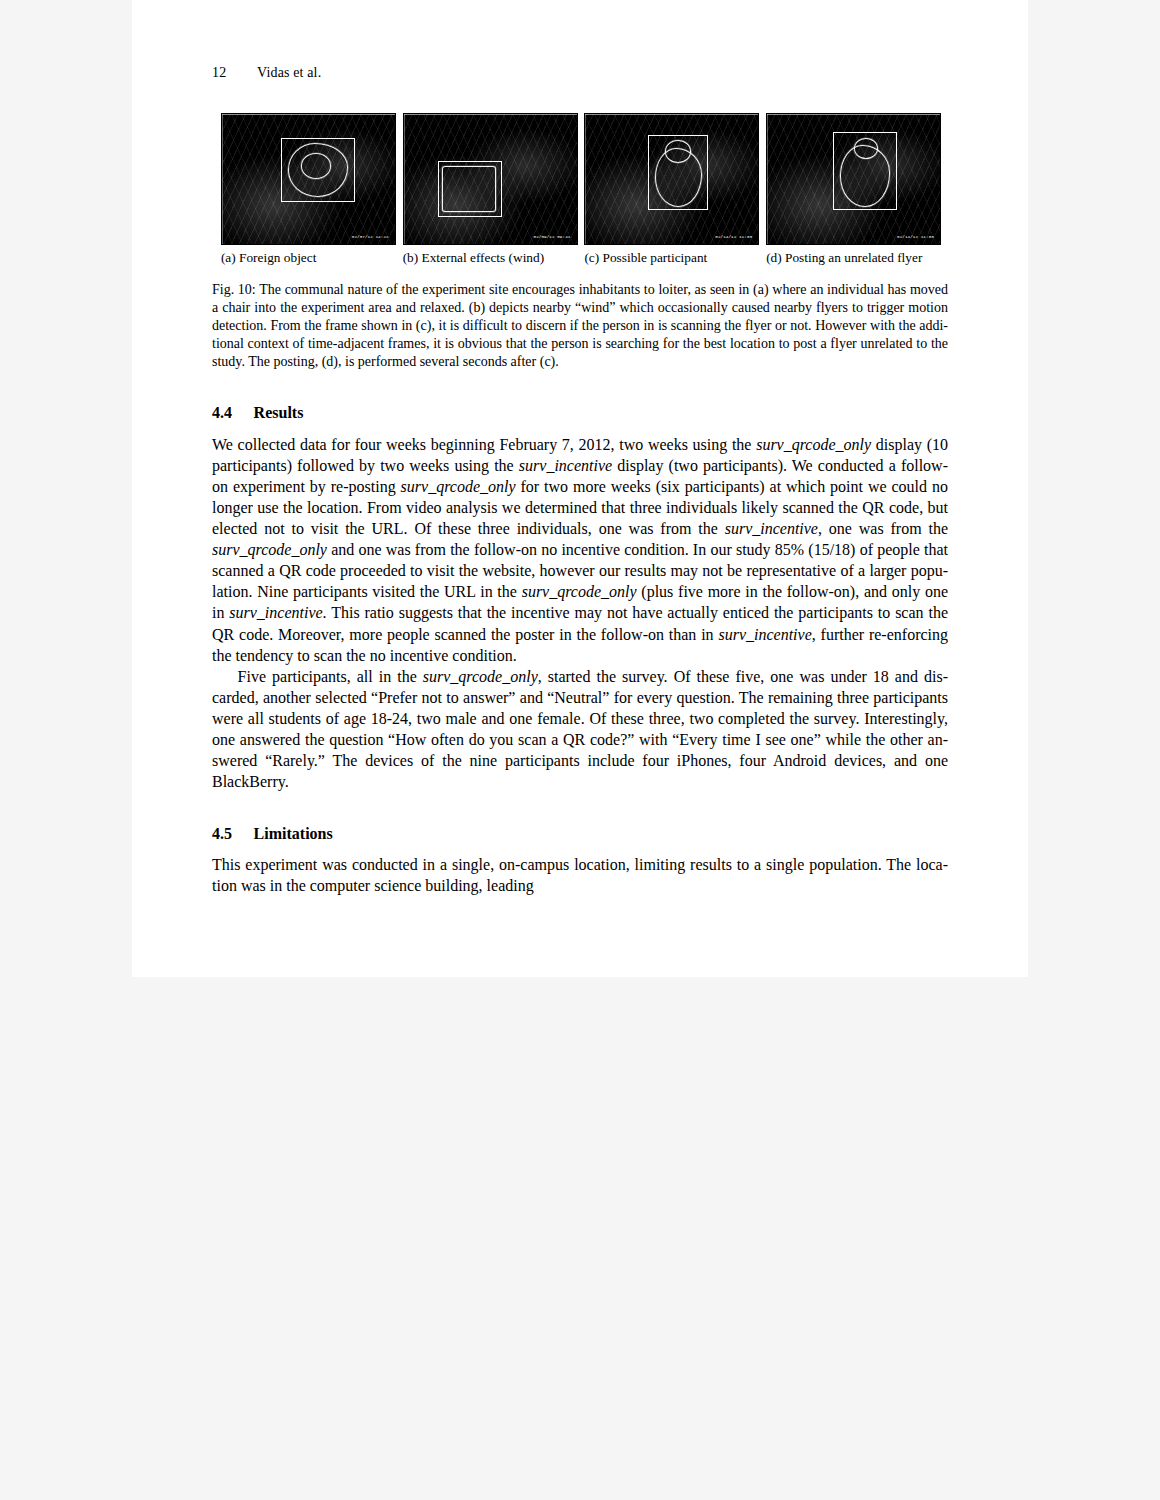12 Vidas et al.
02/07/12 14:22
(a) Foreign object
02/09/12 09:41
(b) External effects (wind)
02/14/12 11:03
(c) Possible participant
02/14/12 11:03
(d) Posting an unrelated flyer
Fig. 10: The communal nature of the experiment site encourages inhabitants to loiter, as seen in (a) where an individual has moved a chair into the experiment area and relaxed. (b) depicts nearby “wind” which occasionally caused nearby flyers to trigger motion detection. From the frame shown in (c), it is difficult to discern if the person in is scanning the flyer or not. However with the additional context of time-adjacent frames, it is obvious that the person is searching for the best location to post a flyer unrelated to the study. The posting, (d), is performed several seconds after (c).
4.4 Results
We collected data for four weeks beginning February 7, 2012, two weeks using the surv_qrcode_only display (10 participants) followed by two weeks using the surv_incentive display (two participants). We conducted a follow-on experiment by re-posting surv_qrcode_only for two more weeks (six participants) at which point we could no longer use the location. From video analysis we determined that three individuals likely scanned the QR code, but elected not to visit the URL. Of these three individuals, one was from the surv_incentive, one was from the surv_qrcode_only and one was from the follow-on no incentive condition. In our study 85% (15/18) of people that scanned a QR code proceeded to visit the website, however our results may not be representative of a larger population. Nine participants visited the URL in the surv_qrcode_only (plus five more in the follow-on), and only one in surv_incentive. This ratio suggests that the incentive may not have actually enticed the participants to scan the QR code. Moreover, more people scanned the poster in the follow-on than in surv_incentive, further re-enforcing the tendency to scan the no incentive condition.
Five participants, all in the surv_qrcode_only, started the survey. Of these five, one was under 18 and discarded, another selected “Prefer not to answer” and “Neutral” for every question. The remaining three participants were all students of age 18-24, two male and one female. Of these three, two completed the survey. Interestingly, one answered the question “How often do you scan a QR code?” with “Every time I see one” while the other answered “Rarely.” The devices of the nine participants include four iPhones, four Android devices, and one BlackBerry.
4.5 Limitations
This experiment was conducted in a single, on-campus location, limiting results to a single population. The location was in the computer science building, leading